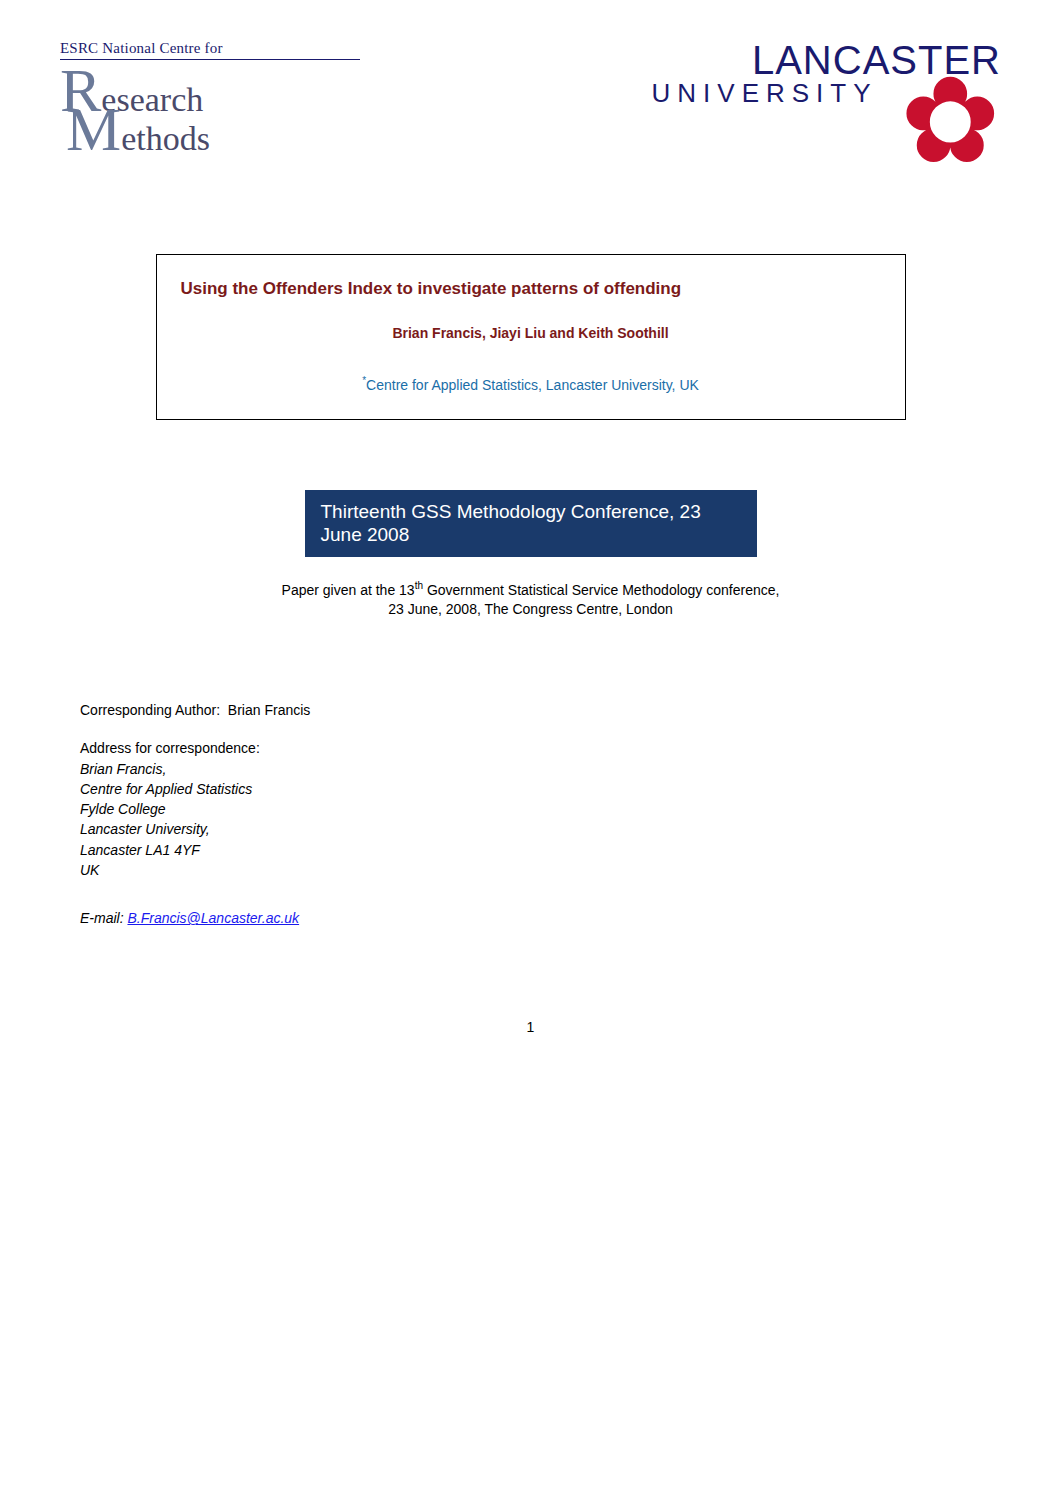ESRC National Centre for
Research
Methods
LANCASTER
UNIVERSITY ✿
Using the Offenders Index to investigate patterns of offending
Brian Francis, Jiayi Liu and Keith Soothill
*Centre for Applied Statistics, Lancaster University, UK
Thirteenth GSS Methodology Conference, 23
June 2008
Paper given at the 13th Government Statistical Service Methodology conference,
23 June, 2008, The Congress Centre, London
Corresponding Author: Brian Francis
Address for correspondence:
Brian Francis,
Centre for Applied Statistics
Fylde College
Lancaster University,
Lancaster LA1 4YF
UK
E-mail: B.Francis@Lancaster.ac.uk
1